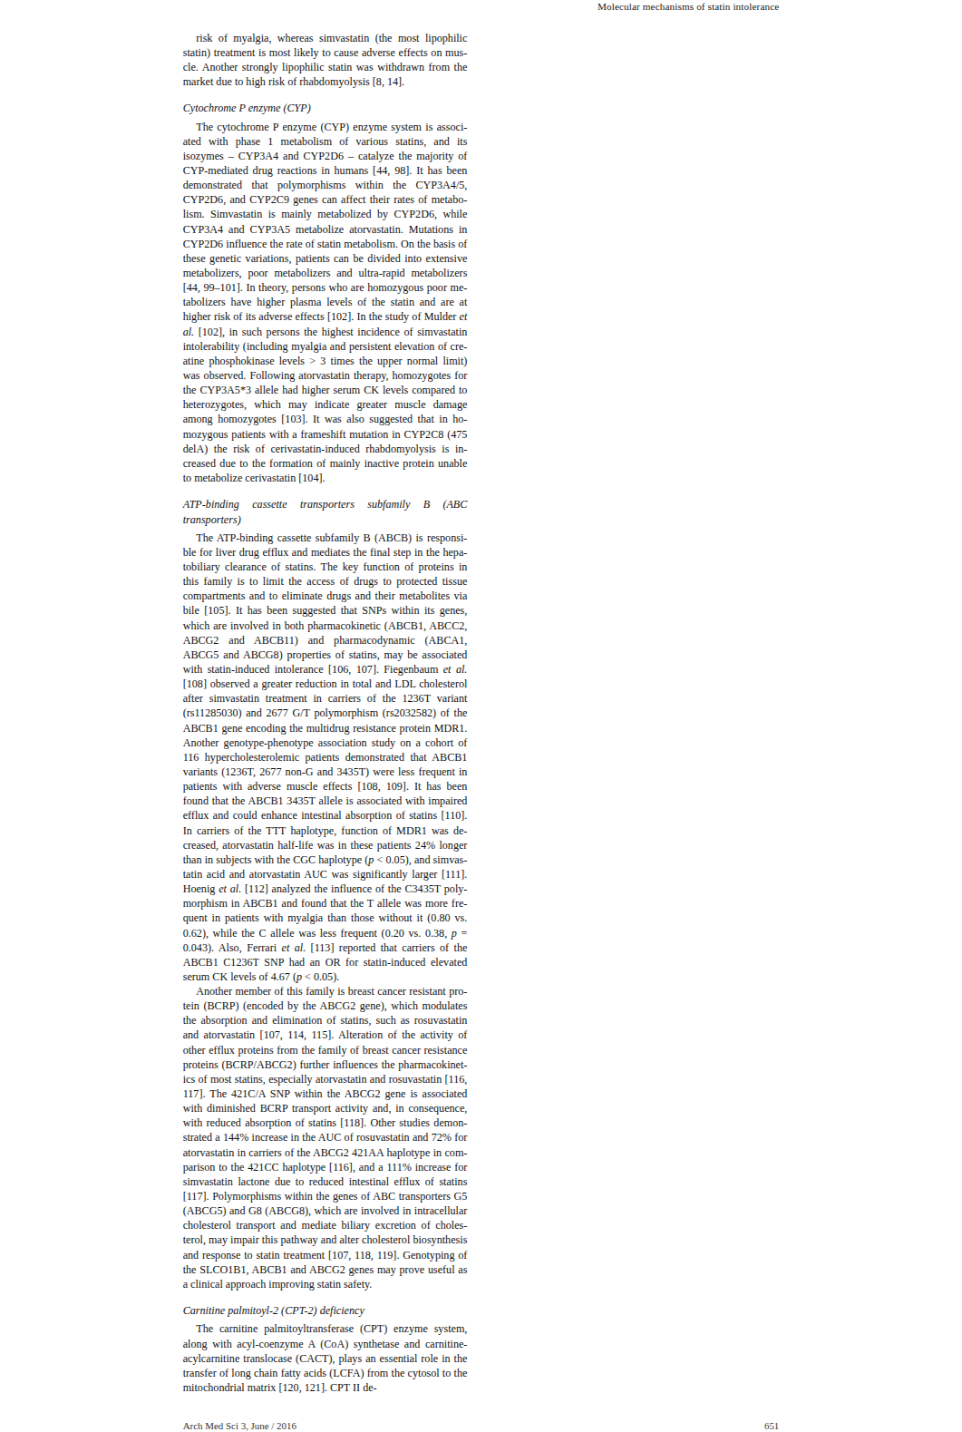Molecular mechanisms of statin intolerance
risk of myalgia, whereas simvastatin (the most lipophilic statin) treatment is most likely to cause adverse effects on muscle. Another strongly lipophilic statin was withdrawn from the market due to high risk of rhabdomyolysis [8, 14].
Cytochrome P enzyme (CYP)
The cytochrome P enzyme (CYP) enzyme system is associated with phase 1 metabolism of various statins, and its isozymes – CYP3A4 and CYP2D6 – catalyze the majority of CYP-mediated drug reactions in humans [44, 98]. It has been demonstrated that polymorphisms within the CYP3A4/5, CYP2D6, and CYP2C9 genes can affect their rates of metabolism. Simvastatin is mainly metabolized by CYP2D6, while CYP3A4 and CYP3A5 metabolize atorvastatin. Mutations in CYP2D6 influence the rate of statin metabolism. On the basis of these genetic variations, patients can be divided into extensive metabolizers, poor metabolizers and ultra-rapid metabolizers [44, 99–101]. In theory, persons who are homozygous poor metabolizers have higher plasma levels of the statin and are at higher risk of its adverse effects [102]. In the study of Mulder et al. [102], in such persons the highest incidence of simvastatin intolerability (including myalgia and persistent elevation of creatine phosphokinase levels > 3 times the upper normal limit) was observed. Following atorvastatin therapy, homozygotes for the CYP3A5*3 allele had higher serum CK levels compared to heterozygotes, which may indicate greater muscle damage among homozygotes [103]. It was also suggested that in homozygous patients with a frameshift mutation in CYP2C8 (475 delA) the risk of cerivastatin-induced rhabdomyolysis is increased due to the formation of mainly inactive protein unable to metabolize cerivastatin [104].
ATP-binding cassette transporters subfamily B (ABC transporters)
The ATP-binding cassette subfamily B (ABCB) is responsible for liver drug efflux and mediates the final step in the hepatobiliary clearance of statins. The key function of proteins in this family is to limit the access of drugs to protected tissue compartments and to eliminate drugs and their metabolites via bile [105]. It has been suggested that SNPs within its genes, which are involved in both pharmacokinetic (ABCB1, ABCC2, ABCG2 and ABCB11) and pharmacodynamic (ABCA1, ABCG5 and ABCG8) properties of statins, may be associated with statin-induced intolerance [106, 107]. Fiegenbaum et al. [108] observed a greater reduction in total and LDL cholesterol after simvastatin treatment in carriers of the 1236T variant (rs11285030) and 2677 G/T polymorphism (rs2032582) of the ABCB1 gene encoding the multidrug resistance protein MDR1. Another genotype-phenotype association study on a cohort of 116 hypercholesterolemic patients demonstrated that ABCB1 variants (1236T, 2677 non-G and 3435T) were less frequent in patients with adverse muscle effects [108, 109]. It has been found that the ABCB1 3435T allele is associated with impaired efflux and could enhance intestinal absorption of statins [110]. In carriers of the TTT haplotype, function of MDR1 was decreased, atorvastatin half-life was in these patients 24% longer than in subjects with the CGC haplotype (p < 0.05), and simvastatin acid and atorvastatin AUC was significantly larger [111]. Hoenig et al. [112] analyzed the influence of the C3435T polymorphism in ABCB1 and found that the T allele was more frequent in patients with myalgia than those without it (0.80 vs. 0.62), while the C allele was less frequent (0.20 vs. 0.38, p = 0.043). Also, Ferrari et al. [113] reported that carriers of the ABCB1 C1236T SNP had an OR for statin-induced elevated serum CK levels of 4.67 (p < 0.05).
Another member of this family is breast cancer resistant protein (BCRP) (encoded by the ABCG2 gene), which modulates the absorption and elimination of statins, such as rosuvastatin and atorvastatin [107, 114, 115]. Alteration of the activity of other efflux proteins from the family of breast cancer resistance proteins (BCRP/ABCG2) further influences the pharmacokinetics of most statins, especially atorvastatin and rosuvastatin [116, 117]. The 421C/A SNP within the ABCG2 gene is associated with diminished BCRP transport activity and, in consequence, with reduced absorption of statins [118]. Other studies demonstrated a 144% increase in the AUC of rosuvastatin and 72% for atorvastatin in carriers of the ABCG2 421AA haplotype in comparison to the 421CC haplotype [116], and a 111% increase for simvastatin lactone due to reduced intestinal efflux of statins [117]. Polymorphisms within the genes of ABC transporters G5 (ABCG5) and G8 (ABCG8), which are involved in intracellular cholesterol transport and mediate biliary excretion of cholesterol, may impair this pathway and alter cholesterol biosynthesis and response to statin treatment [107, 118, 119]. Genotyping of the SLCO1B1, ABCB1 and ABCG2 genes may prove useful as a clinical approach improving statin safety.
Carnitine palmitoyl-2 (CPT-2) deficiency
The carnitine palmitoyltransferase (CPT) enzyme system, along with acyl-coenzyme A (CoA) synthetase and carnitine-acylcarnitine translocase (CACT), plays an essential role in the transfer of long chain fatty acids (LCFA) from the cytosol to the mitochondrial matrix [120, 121]. CPT II de-
Arch Med Sci 3, June / 2016 651